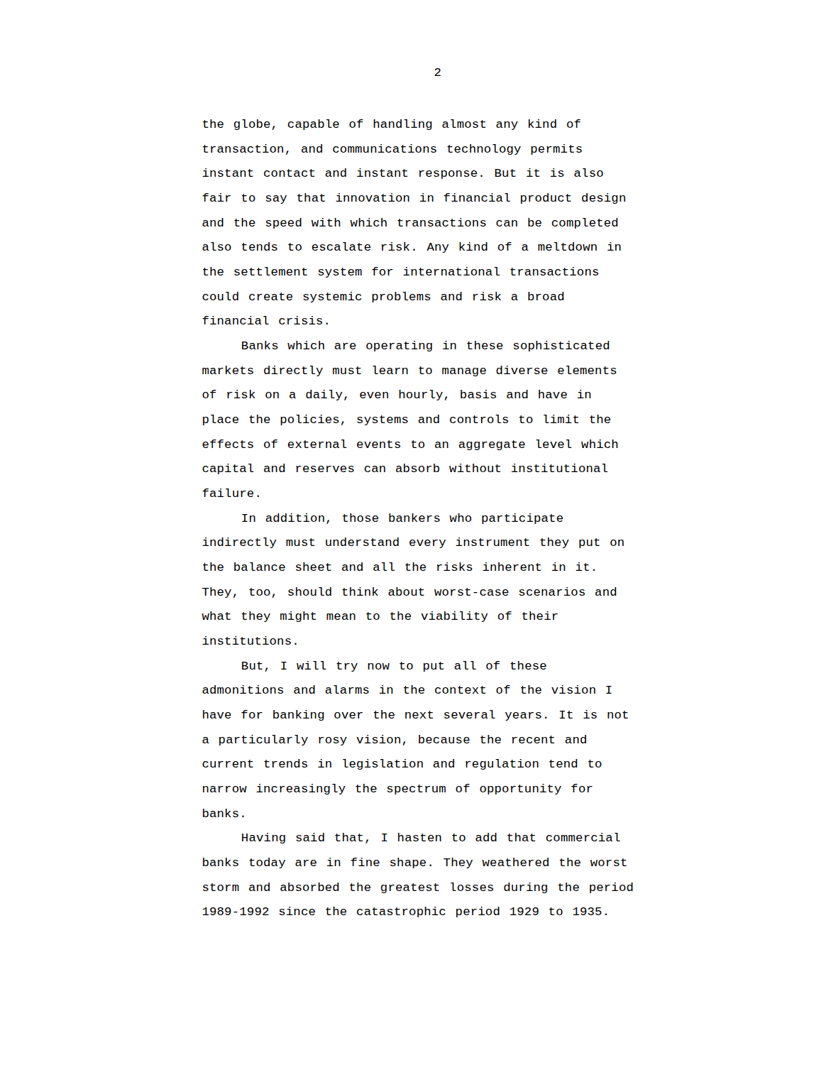2
the globe, capable of handling almost any kind of transaction, and communications technology permits instant contact and instant response. But it is also fair to say that innovation in financial product design and the speed with which transactions can be completed also tends to escalate risk. Any kind of a meltdown in the settlement system for international transactions could create systemic problems and risk a broad financial crisis.
Banks which are operating in these sophisticated markets directly must learn to manage diverse elements of risk on a daily, even hourly, basis and have in place the policies, systems and controls to limit the effects of external events to an aggregate level which capital and reserves can absorb without institutional failure.
In addition, those bankers who participate indirectly must understand every instrument they put on the balance sheet and all the risks inherent in it. They, too, should think about worst-case scenarios and what they might mean to the viability of their institutions.
But, I will try now to put all of these admonitions and alarms in the context of the vision I have for banking over the next several years. It is not a particularly rosy vision, because the recent and current trends in legislation and regulation tend to narrow increasingly the spectrum of opportunity for banks.
Having said that, I hasten to add that commercial banks today are in fine shape. They weathered the worst storm and absorbed the greatest losses during the period 1989-1992 since the catastrophic period 1929 to 1935.